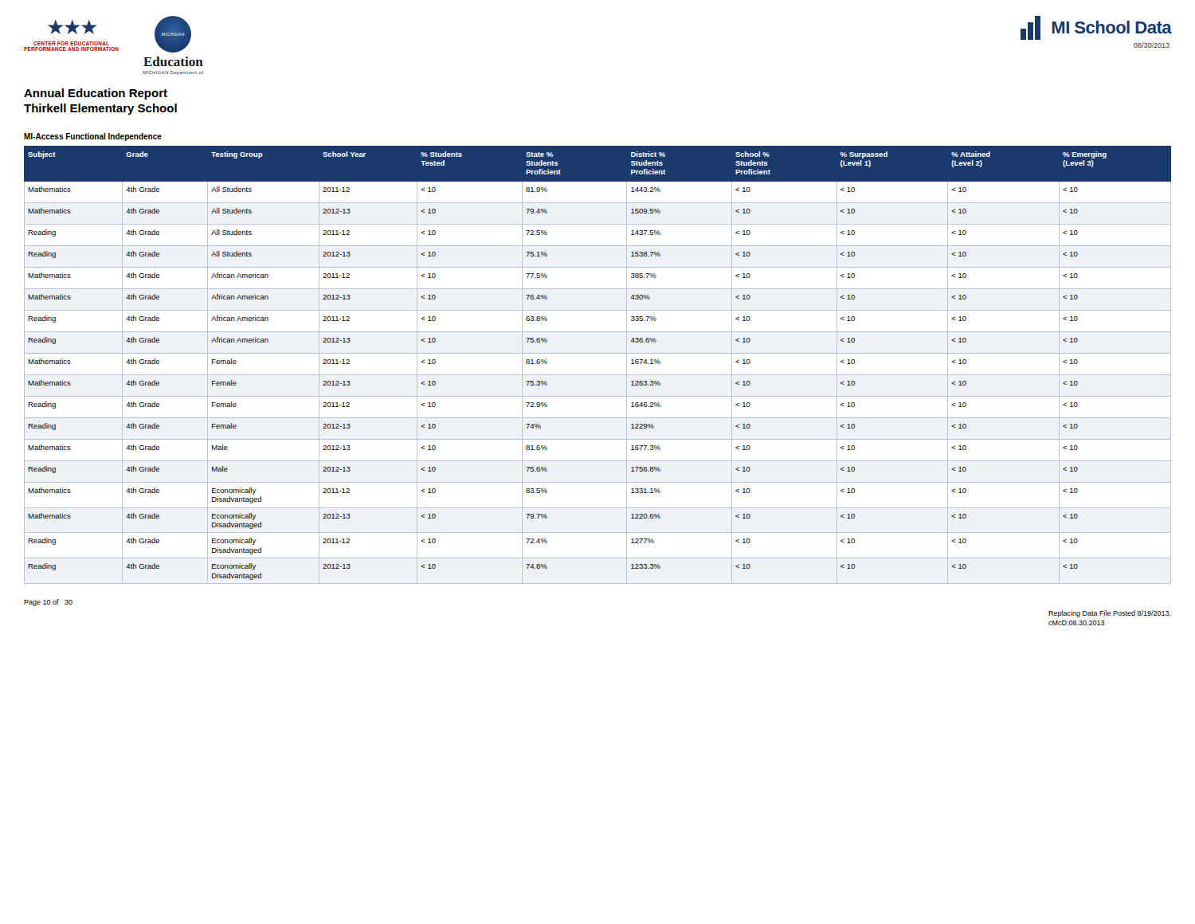★★★
CENTER FOR EDUCATIONAL
PERFORMANCE AND INFORMATION
Education
MICHIGAN Department of
MI School Data
08/30/2013
Annual Education Report
Thirkell Elementary School
MI-Access Functional Independence
| Subject | Grade | Testing Group | School Year | % Students Tested | State % Students Proficient | District % Students Proficient | School % Students Proficient | % Surpassed (Level 1) | % Attained (Level 2) | % Emerging (Level 3) |
| --- | --- | --- | --- | --- | --- | --- | --- | --- | --- | --- |
| Mathematics | 4th Grade | All Students | 2011-12 | < 10 | 81.9% | 1443.2% | < 10 | < 10 | < 10 | < 10 |
| Mathematics | 4th Grade | All Students | 2012-13 | < 10 | 79.4% | 1509.5% | < 10 | < 10 | < 10 | < 10 |
| Reading | 4th Grade | All Students | 2011-12 | < 10 | 72.5% | 1437.5% | < 10 | < 10 | < 10 | < 10 |
| Reading | 4th Grade | All Students | 2012-13 | < 10 | 75.1% | 1538.7% | < 10 | < 10 | < 10 | < 10 |
| Mathematics | 4th Grade | African American | 2011-12 | < 10 | 77.5% | 385.7% | < 10 | < 10 | < 10 | < 10 |
| Mathematics | 4th Grade | African American | 2012-13 | < 10 | 76.4% | 430% | < 10 | < 10 | < 10 | < 10 |
| Reading | 4th Grade | African American | 2011-12 | < 10 | 63.8% | 335.7% | < 10 | < 10 | < 10 | < 10 |
| Reading | 4th Grade | African American | 2012-13 | < 10 | 75.6% | 436.6% | < 10 | < 10 | < 10 | < 10 |
| Mathematics | 4th Grade | Female | 2011-12 | < 10 | 81.6% | 1674.1% | < 10 | < 10 | < 10 | < 10 |
| Mathematics | 4th Grade | Female | 2012-13 | < 10 | 75.3% | 1263.3% | < 10 | < 10 | < 10 | < 10 |
| Reading | 4th Grade | Female | 2011-12 | < 10 | 72.9% | 1646.2% | < 10 | < 10 | < 10 | < 10 |
| Reading | 4th Grade | Female | 2012-13 | < 10 | 74% | 1229% | < 10 | < 10 | < 10 | < 10 |
| Mathematics | 4th Grade | Male | 2012-13 | < 10 | 81.6% | 1677.3% | < 10 | < 10 | < 10 | < 10 |
| Reading | 4th Grade | Male | 2012-13 | < 10 | 75.6% | 1756.8% | < 10 | < 10 | < 10 | < 10 |
| Mathematics | 4th Grade | Economically Disadvantaged | 2011-12 | < 10 | 83.5% | 1331.1% | < 10 | < 10 | < 10 | < 10 |
| Mathematics | 4th Grade | Economically Disadvantaged | 2012-13 | < 10 | 79.7% | 1220.6% | < 10 | < 10 | < 10 | < 10 |
| Reading | 4th Grade | Economically Disadvantaged | 2011-12 | < 10 | 72.4% | 1277% | < 10 | < 10 | < 10 | < 10 |
| Reading | 4th Grade | Economically Disadvantaged | 2012-13 | < 10 | 74.8% | 1233.3% | < 10 | < 10 | < 10 | < 10 |
Page 10 of 30
Replacing Data File Posted 8/19/2013.
cMcD:08.30.2013